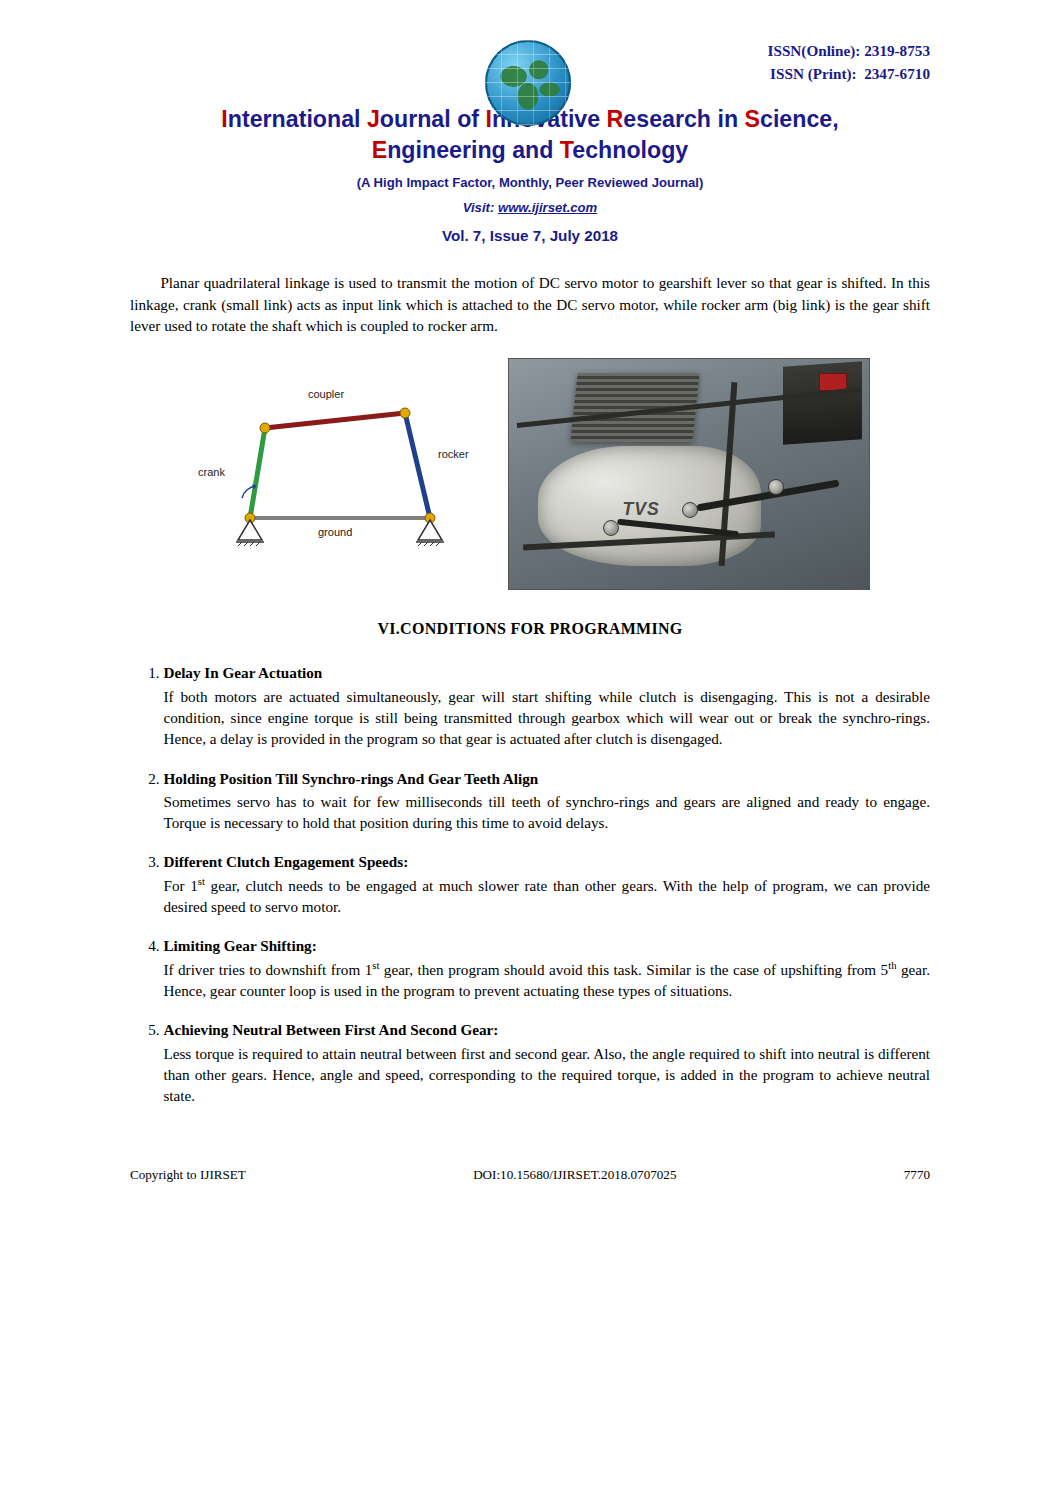ISSN(Online): 2319-8753
ISSN (Print): 2347-6710
International Journal of Innovative Research in Science,
Engineering and Technology
(A High Impact Factor, Monthly, Peer Reviewed Journal)
Visit: www.ijirset.com
Vol. 7, Issue 7, July 2018
Planar quadrilateral linkage is used to transmit the motion of DC servo motor to gearshift lever so that gear is shifted. In this linkage, crank (small link) acts as input link which is attached to the DC servo motor, while rocker arm (big link) is the gear shift lever used to rotate the shaft which is coupled to rocker arm.
coupler crank rocker ground
VI.CONDITIONS FOR PROGRAMMING
Delay In Gear Actuation
If both motors are actuated simultaneously, gear will start shifting while clutch is disengaging. This is not a desirable condition, since engine torque is still being transmitted through gearbox which will wear out or break the synchro-rings. Hence, a delay is provided in the program so that gear is actuated after clutch is disengaged.
Holding Position Till Synchro-rings And Gear Teeth Align
Sometimes servo has to wait for few milliseconds till teeth of synchro-rings and gears are aligned and ready to engage. Torque is necessary to hold that position during this time to avoid delays.
Different Clutch Engagement Speeds:
For 1st gear, clutch needs to be engaged at much slower rate than other gears. With the help of program, we can provide desired speed to servo motor.
Limiting Gear Shifting:
If driver tries to downshift from 1st gear, then program should avoid this task. Similar is the case of upshifting from 5th gear. Hence, gear counter loop is used in the program to prevent actuating these types of situations.
Achieving Neutral Between First And Second Gear:
Less torque is required to attain neutral between first and second gear. Also, the angle required to shift into neutral is different than other gears. Hence, angle and speed, corresponding to the required torque, is added in the program to achieve neutral state.
Copyright to IJIRSET
DOI:10.15680/IJIRSET.2018.0707025
7770